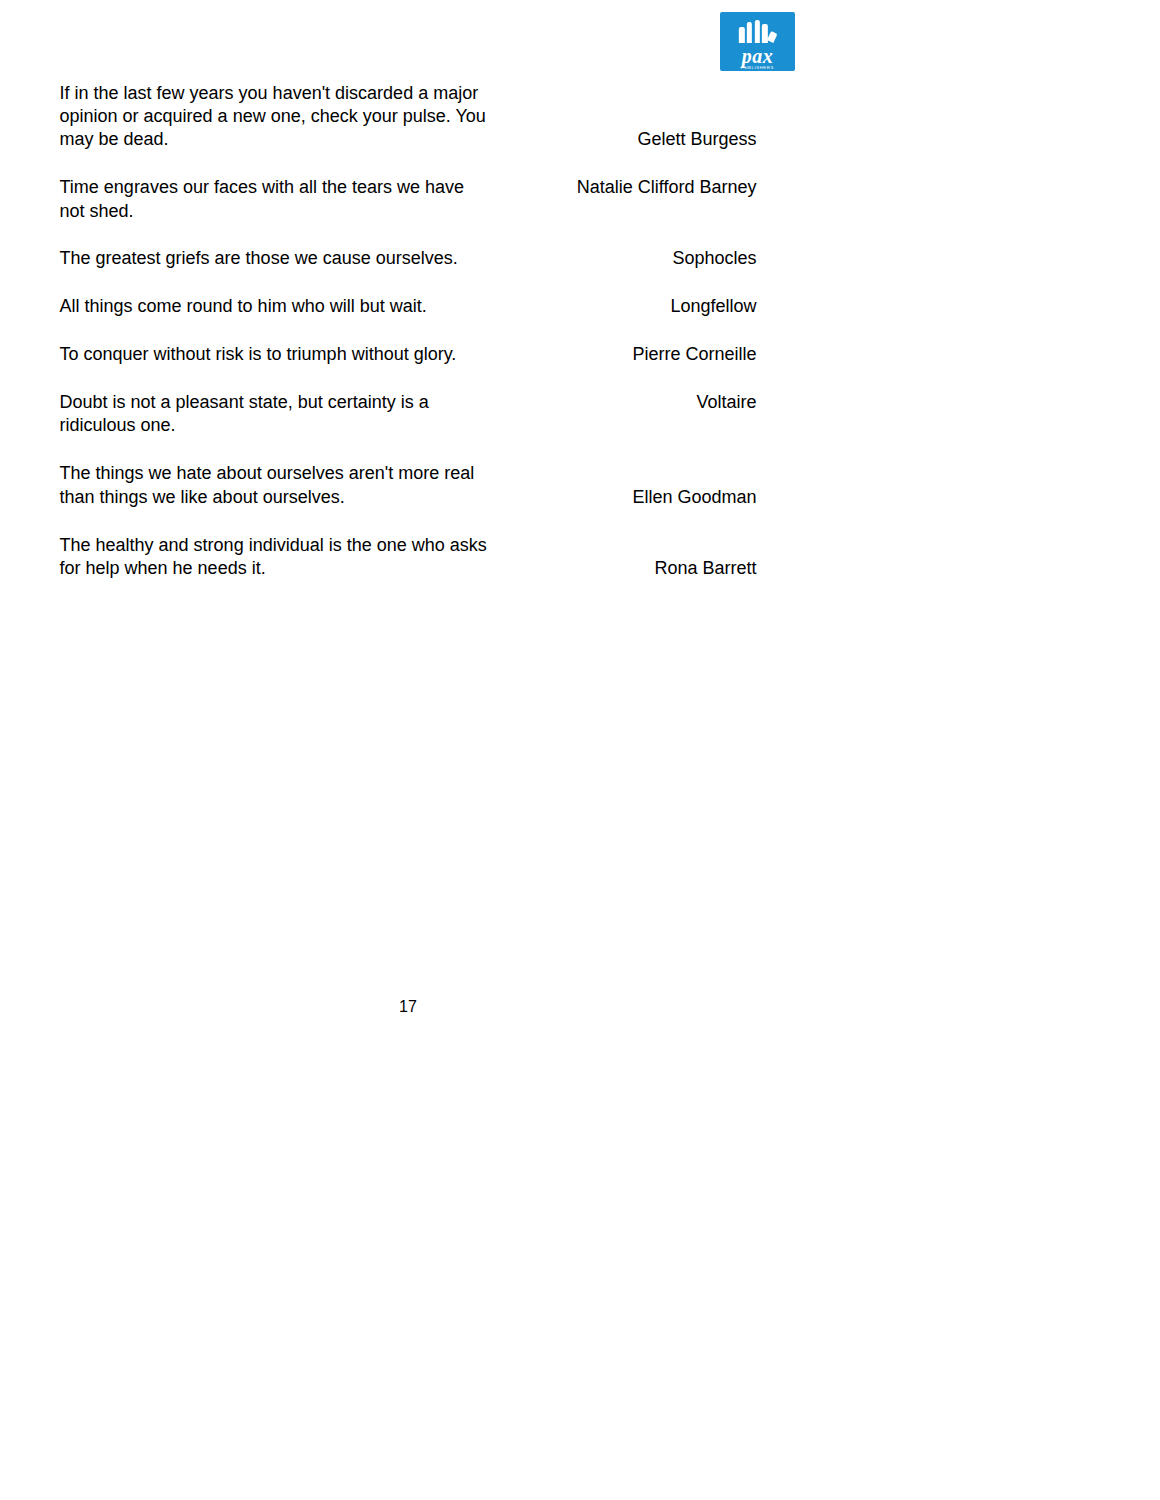pax
PUBLISHERS
| If in the last few years you haven't discarded a major opinion or acquired a new one, check your pulse. You may be dead. | Gelett Burgess |
| Time engraves our faces with all the tears we have not shed. | Natalie Clifford Barney |
| The greatest griefs are those we cause ourselves. | Sophocles |
| All things come round to him who will but wait. | Longfellow |
| To conquer without risk is to triumph without glory. | Pierre Corneille |
| Doubt is not a pleasant state, but certainty is a ridiculous one. | Voltaire |
| The things we hate about ourselves aren't more real than things we like about ourselves. | Ellen Goodman |
| The healthy and strong individual is the one who asks for help when he needs it. | Rona Barrett |
17